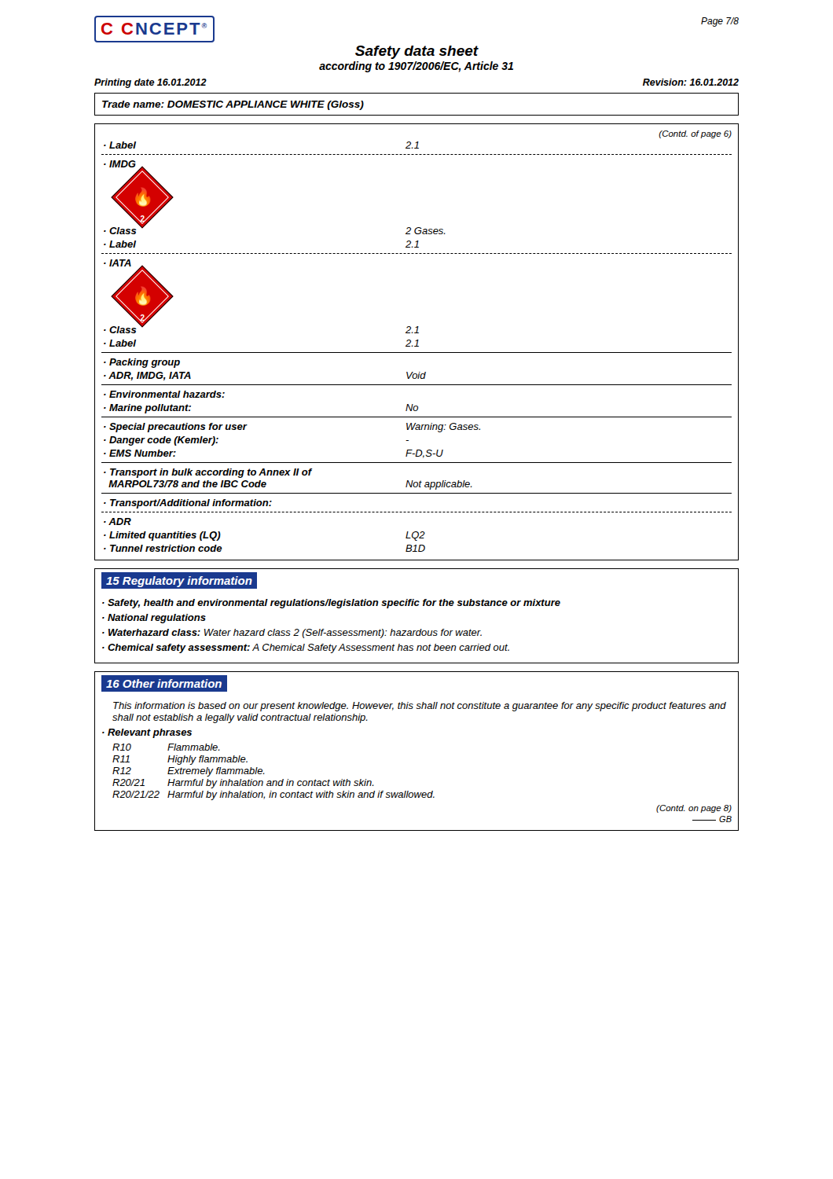Page 7/8
C CNCEPT®
Safety data sheet
according to 1907/2006/EC, Article 31
Printing date 16.01.2012
Revision: 16.01.2012
Trade name: DOMESTIC APPLIANCE WHITE (Gloss)
(Contd. of page 6)
| · Label | 2.1 |
| · IMDG | |
🔥
2
| · Class | 2 Gases. |
| · Label | 2.1 |
| · IATA | |
🔥
2
| · Class | 2.1 |
| · Label | 2.1 |
| · Packing group | |
| · ADR, IMDG, IATA | Void |
| · Environmental hazards: | |
| · Marine pollutant: | No |
| · Special precautions for user | Warning: Gases. |
| · Danger code (Kemler): | - |
| · EMS Number: | F-D,S-U |
| · Transport in bulk according to Annex II of MARPOL73/78 and the IBC Code | Not applicable. |
| · Transport/Additional information: | |
| · ADR | |
| · Limited quantities (LQ) | LQ2 |
| · Tunnel restriction code | B1D |
15 Regulatory information
· Safety, health and environmental regulations/legislation specific for the substance or mixture
· National regulations
· Waterhazard class: Water hazard class 2 (Self-assessment): hazardous for water.
· Chemical safety assessment: A Chemical Safety Assessment has not been carried out.
16 Other information
This information is based on our present knowledge. However, this shall not constitute a guarantee for any specific product features and shall not establish a legally valid contractual relationship.
· Relevant phrases
| R10 | Flammable. |
| R11 | Highly flammable. |
| R12 | Extremely flammable. |
| R20/21 | Harmful by inhalation and in contact with skin. |
| R20/21/22 | Harmful by inhalation, in contact with skin and if swallowed. |
(Contd. on page 8)
GB